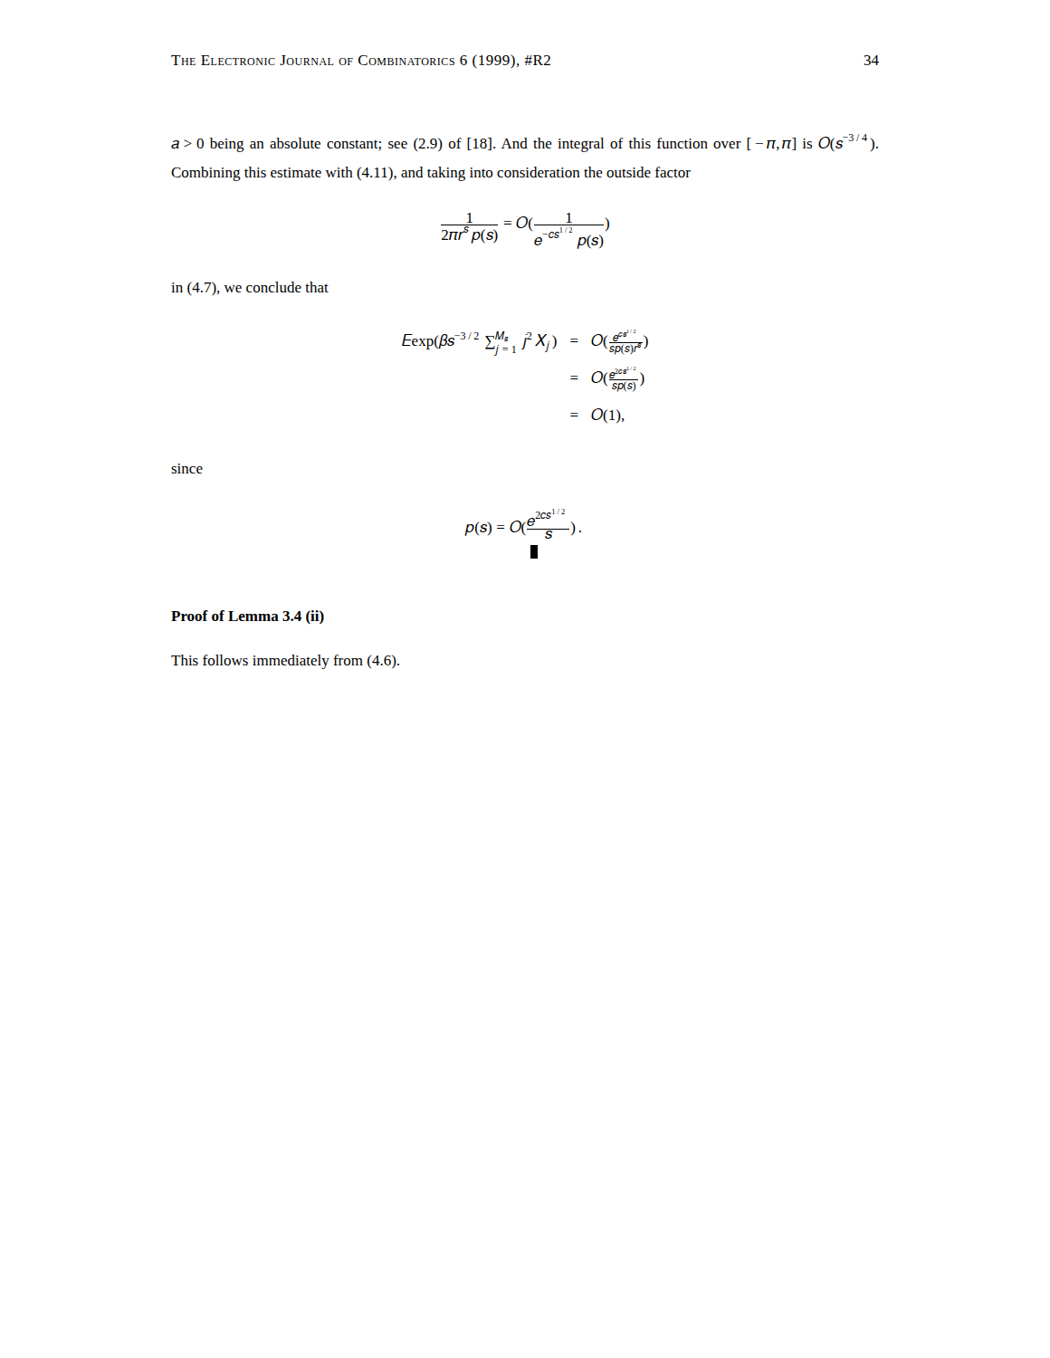The Electronic Journal of Combinatorics 6 (1999), #R2 34
a>0 being an absolute constant; see (2.9) of [18]. And the integral of this function over [−π,π] is O(s−3/4). Combining this estimate with (4.11), and taking into consideration the outside factor
1 2πrsp(s) = O ( 1 e−cs1/2p(s) )
in (4.7), we conclude that
E ⁡ exp ( β s−3/2 ∑ j=1 Ms j2 Xj ) = O ( ecs1/2 sp(s)rs ) = O ( e2cs1/2 sp(s) ) = O(1),
since
p(s) = O ( e2cs1/2 s ) .
Proof of Lemma 3.4 (ii)
This follows immediately from (4.6).